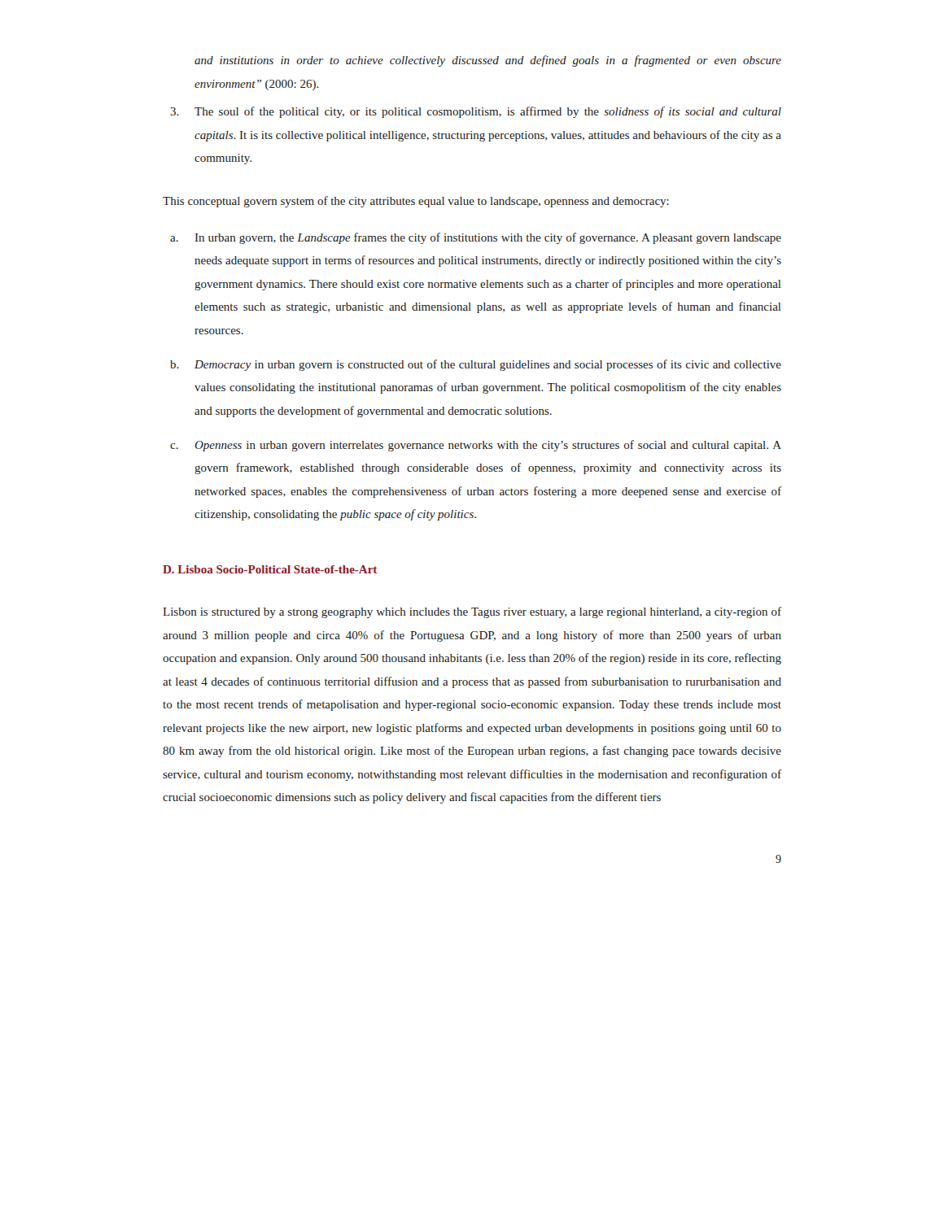and institutions in order to achieve collectively discussed and defined goals in a fragmented or even obscure environment” (2000: 26).
The soul of the political city, or its political cosmopolitism, is affirmed by the solidness of its social and cultural capitals. It is its collective political intelligence, structuring perceptions, values, attitudes and behaviours of the city as a community.
This conceptual govern system of the city attributes equal value to landscape, openness and democracy:
In urban govern, the Landscape frames the city of institutions with the city of governance. A pleasant govern landscape needs adequate support in terms of resources and political instruments, directly or indirectly positioned within the city’s government dynamics. There should exist core normative elements such as a charter of principles and more operational elements such as strategic, urbanistic and dimensional plans, as well as appropriate levels of human and financial resources.
Democracy in urban govern is constructed out of the cultural guidelines and social processes of its civic and collective values consolidating the institutional panoramas of urban government. The political cosmopolitism of the city enables and supports the development of governmental and democratic solutions.
Openness in urban govern interrelates governance networks with the city’s structures of social and cultural capital. A govern framework, established through considerable doses of openness, proximity and connectivity across its networked spaces, enables the comprehensiveness of urban actors fostering a more deepened sense and exercise of citizenship, consolidating the public space of city politics.
D. Lisboa Socio-Political State-of-the-Art
Lisbon is structured by a strong geography which includes the Tagus river estuary, a large regional hinterland, a city-region of around 3 million people and circa 40% of the Portuguesa GDP, and a long history of more than 2500 years of urban occupation and expansion. Only around 500 thousand inhabitants (i.e. less than 20% of the region) reside in its core, reflecting at least 4 decades of continuous territorial diffusion and a process that as passed from suburbanisation to rururbanisation and to the most recent trends of metapolisation and hyper-regional socio-economic expansion. Today these trends include most relevant projects like the new airport, new logistic platforms and expected urban developments in positions going until 60 to 80 km away from the old historical origin. Like most of the European urban regions, a fast changing pace towards decisive service, cultural and tourism economy, notwithstanding most relevant difficulties in the modernisation and reconfiguration of crucial socioeconomic dimensions such as policy delivery and fiscal capacities from the different tiers
9